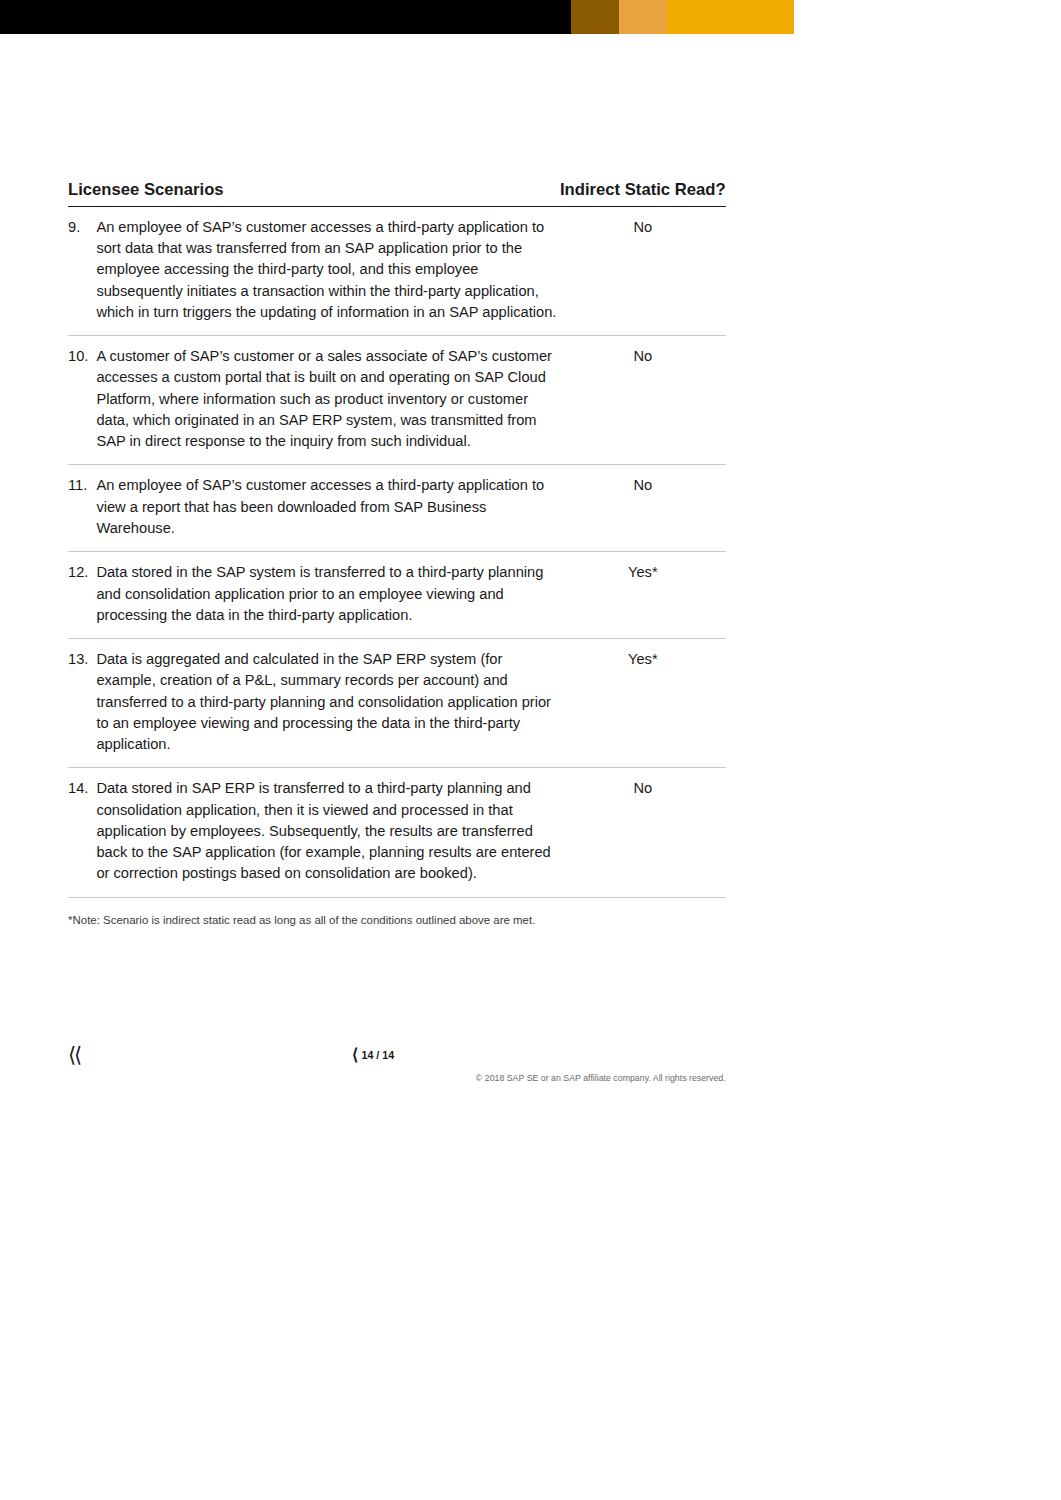| Licensee Scenarios | Indirect Static Read? |
| --- | --- |
| 9. An employee of SAP’s customer accesses a third-party application to sort data that was transferred from an SAP application prior to the employee accessing the third-party tool, and this employee subsequently initiates a transaction within the third-party application, which in turn triggers the updating of information in an SAP application. | No |
| 10. A customer of SAP’s customer or a sales associate of SAP’s customer accesses a custom portal that is built on and operating on SAP Cloud Platform, where information such as product inventory or customer data, which originated in an SAP ERP system, was transmitted from SAP in direct response to the inquiry from such individual. | No |
| 11. An employee of SAP’s customer accesses a third-party application to view a report that has been downloaded from SAP Business Warehouse. | No |
| 12. Data stored in the SAP system is transferred to a third-party planning and consolidation application prior to an employee viewing and processing the data in the third-party application. | Yes* |
| 13. Data is aggregated and calculated in the SAP ERP system (for example, creation of a P&L, summary records per account) and transferred to a third-party planning and consolidation application prior to an employee viewing and processing the data in the third-party application. | Yes* |
| 14. Data stored in SAP ERP is transferred to a third-party planning and con­solidation application, then it is viewed and processed in that application by employees. Subsequently, the results are transferred back to the SAP application (for example, planning results are entered or correction post­ings based on consolidation are booked). | No |
*Note: Scenario is indirect static read as long as all of the conditions outlined above are met.
⟨⟨
⟨14 / 14
© 2018 SAP SE or an SAP affiliate company. All rights reserved.